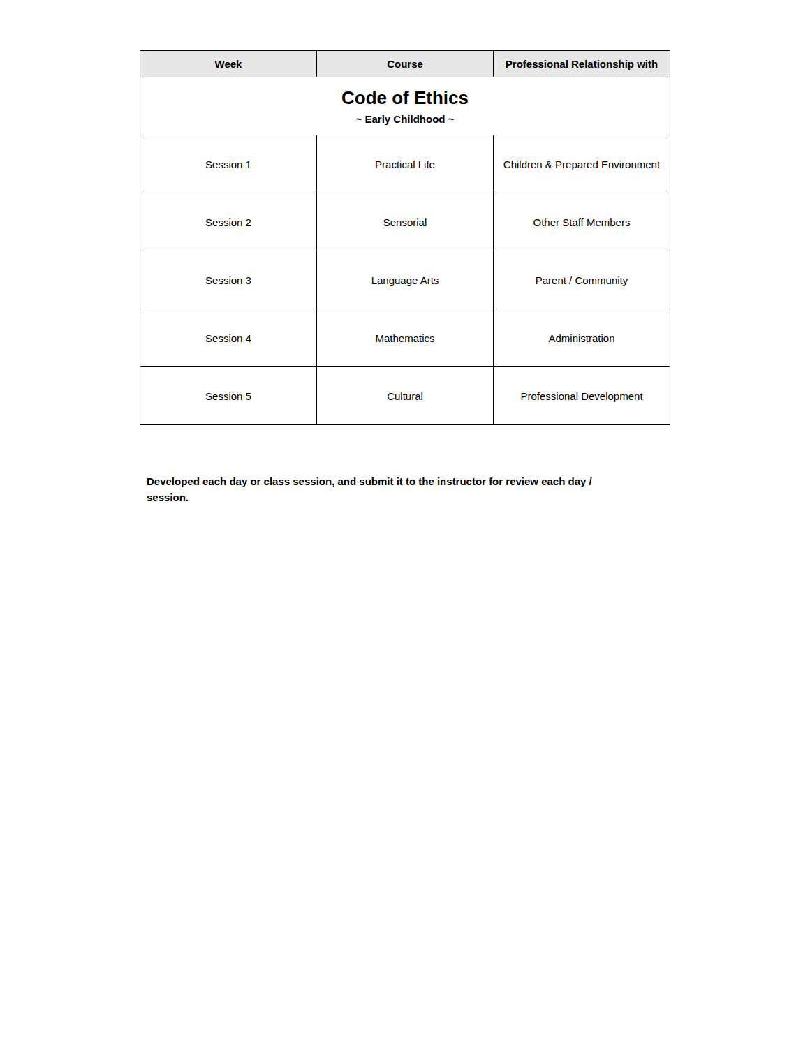| Code of Ethics ~ Early Childhood ~ |
| Week | Course | Professional Relationship with |
| Session 1 | Practical Life | Children & Prepared Environment |
| Session 2 | Sensorial | Other Staff Members |
| Session 3 | Language Arts | Parent / Community |
| Session 4 | Mathematics | Administration |
| Session 5 | Cultural | Professional Development |
Developed each day or class session, and submit it to the instructor for review each day / session.